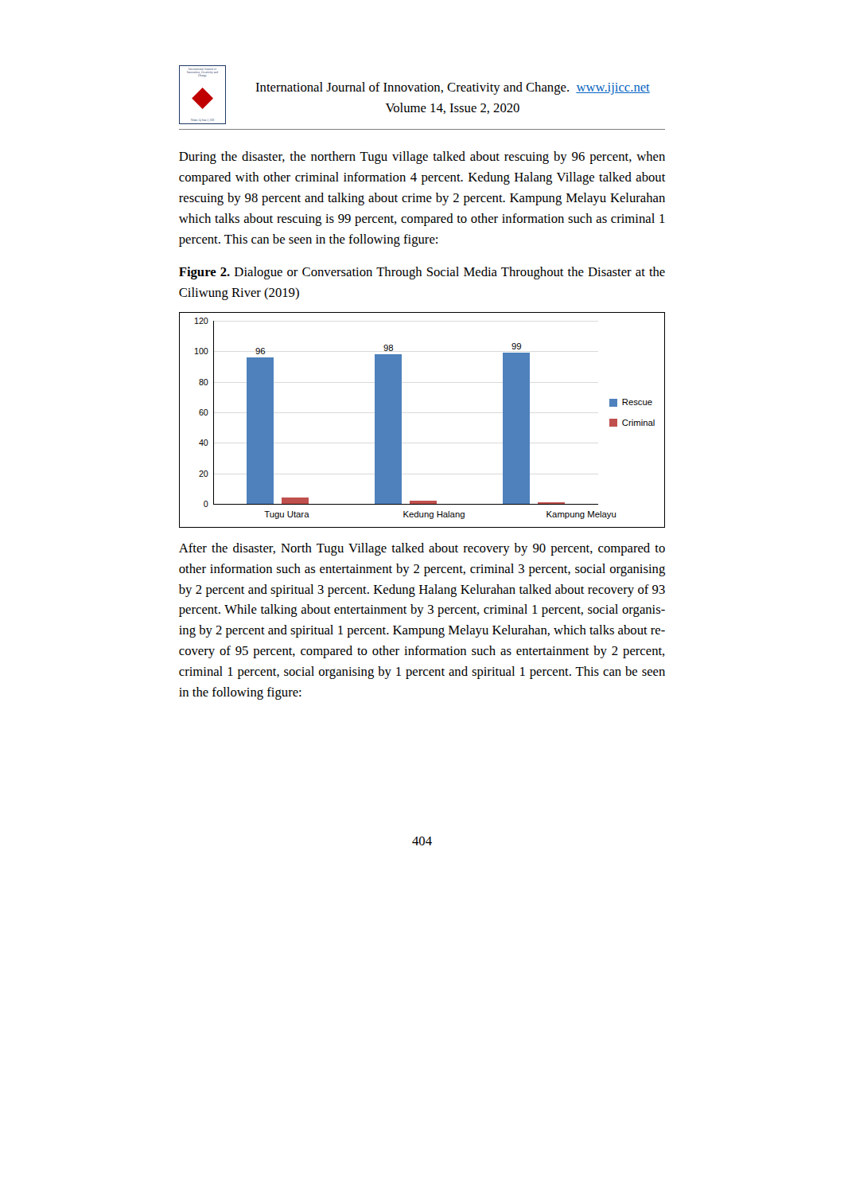International Journal of
Innovation, Creativity and
Change
Volume 14, Issue 2, 2020
International Journal of Innovation, Creativity and Change. www.ijicc.net
Volume 14, Issue 2, 2020
During the disaster, the northern Tugu village talked about rescuing by 96 percent, when compared with other criminal information 4 percent. Kedung Halang Village talked about rescuing by 98 percent and talking about crime by 2 percent. Kampung Melayu Kelurahan which talks about rescuing is 99 percent, compared to other information such as criminal 1 percent. This can be seen in the following figure:
Figure 2. Dialogue or Conversation Through Social Media Throughout the Disaster at the Ciliwung River (2019)
120
100
80
60
40
20
0
96
98
99
Rescue
Criminal
Tugu Utara Kedung Halang Kampung Melayu
After the disaster, North Tugu Village talked about recovery by 90 percent, compared to other information such as entertainment by 2 percent, criminal 3 percent, social organising by 2 percent and spiritual 3 percent. Kedung Halang Kelurahan talked about recovery of 93 percent. While talking about entertainment by 3 percent, criminal 1 percent, social organising by 2 percent and spiritual 1 percent. Kampung Melayu Kelurahan, which talks about recovery of 95 percent, compared to other information such as entertainment by 2 percent, criminal 1 percent, social organising by 1 percent and spiritual 1 percent. This can be seen in the following figure:
404